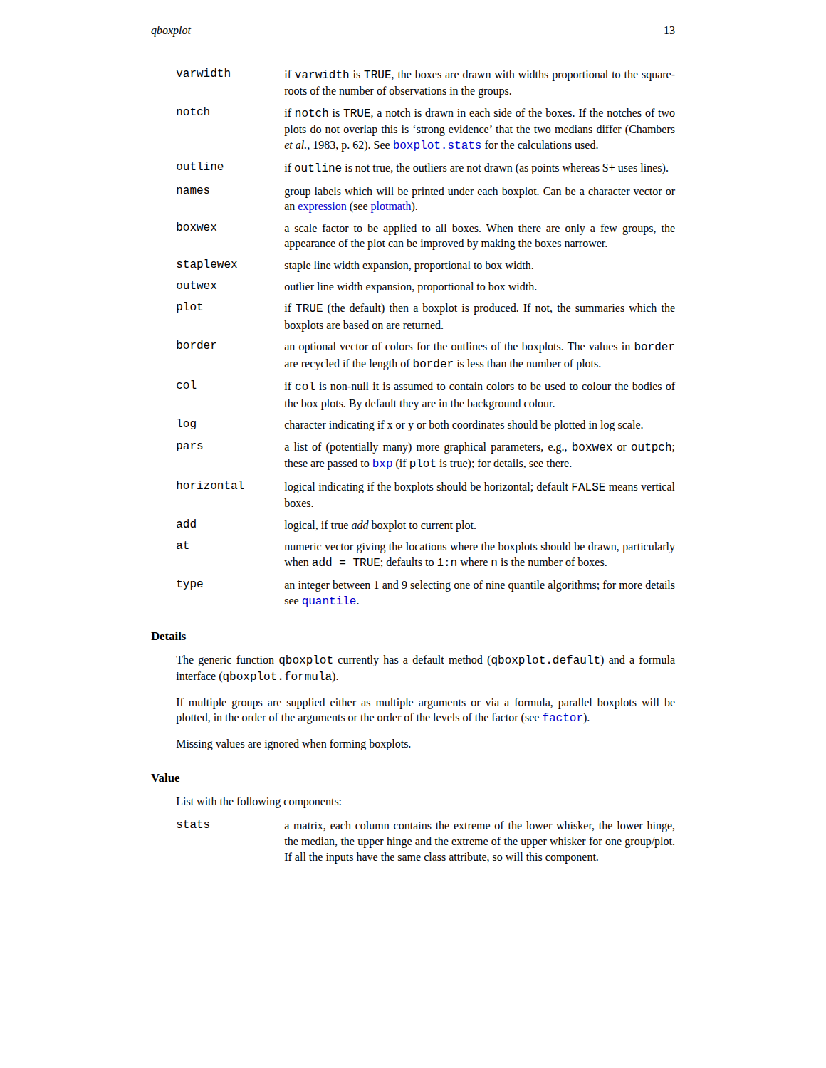qboxplot 13
varwidth
if varwidth is TRUE, the boxes are drawn with widths proportional to the square-roots of the number of observations in the groups.
notch
if notch is TRUE, a notch is drawn in each side of the boxes. If the notches of two plots do not overlap this is ‘strong evidence’ that the two medians differ (Chambers et al., 1983, p. 62). See boxplot.stats for the calculations used.
outline
if outline is not true, the outliers are not drawn (as points whereas S+ uses lines).
names
group labels which will be printed under each boxplot. Can be a character vector or an expression (see plotmath).
boxwex
a scale factor to be applied to all boxes. When there are only a few groups, the appearance of the plot can be improved by making the boxes narrower.
staplewex
staple line width expansion, proportional to box width.
outwex
outlier line width expansion, proportional to box width.
plot
if TRUE (the default) then a boxplot is produced. If not, the summaries which the boxplots are based on are returned.
border
an optional vector of colors for the outlines of the boxplots. The values in border are recycled if the length of border is less than the number of plots.
col
if col is non-null it is assumed to contain colors to be used to colour the bodies of the box plots. By default they are in the background colour.
log
character indicating if x or y or both coordinates should be plotted in log scale.
pars
a list of (potentially many) more graphical parameters, e.g., boxwex or outpch; these are passed to bxp (if plot is true); for details, see there.
horizontal
logical indicating if the boxplots should be horizontal; default FALSE means vertical boxes.
add
logical, if true add boxplot to current plot.
at
numeric vector giving the locations where the boxplots should be drawn, particularly when add = TRUE; defaults to 1:n where n is the number of boxes.
type
an integer between 1 and 9 selecting one of nine quantile algorithms; for more details see quantile.
Details
The generic function qboxplot currently has a default method (qboxplot.default) and a formula interface (qboxplot.formula).
If multiple groups are supplied either as multiple arguments or via a formula, parallel boxplots will be plotted, in the order of the arguments or the order of the levels of the factor (see factor).
Missing values are ignored when forming boxplots.
Value
List with the following components:
stats
a matrix, each column contains the extreme of the lower whisker, the lower hinge, the median, the upper hinge and the extreme of the upper whisker for one group/plot. If all the inputs have the same class attribute, so will this component.